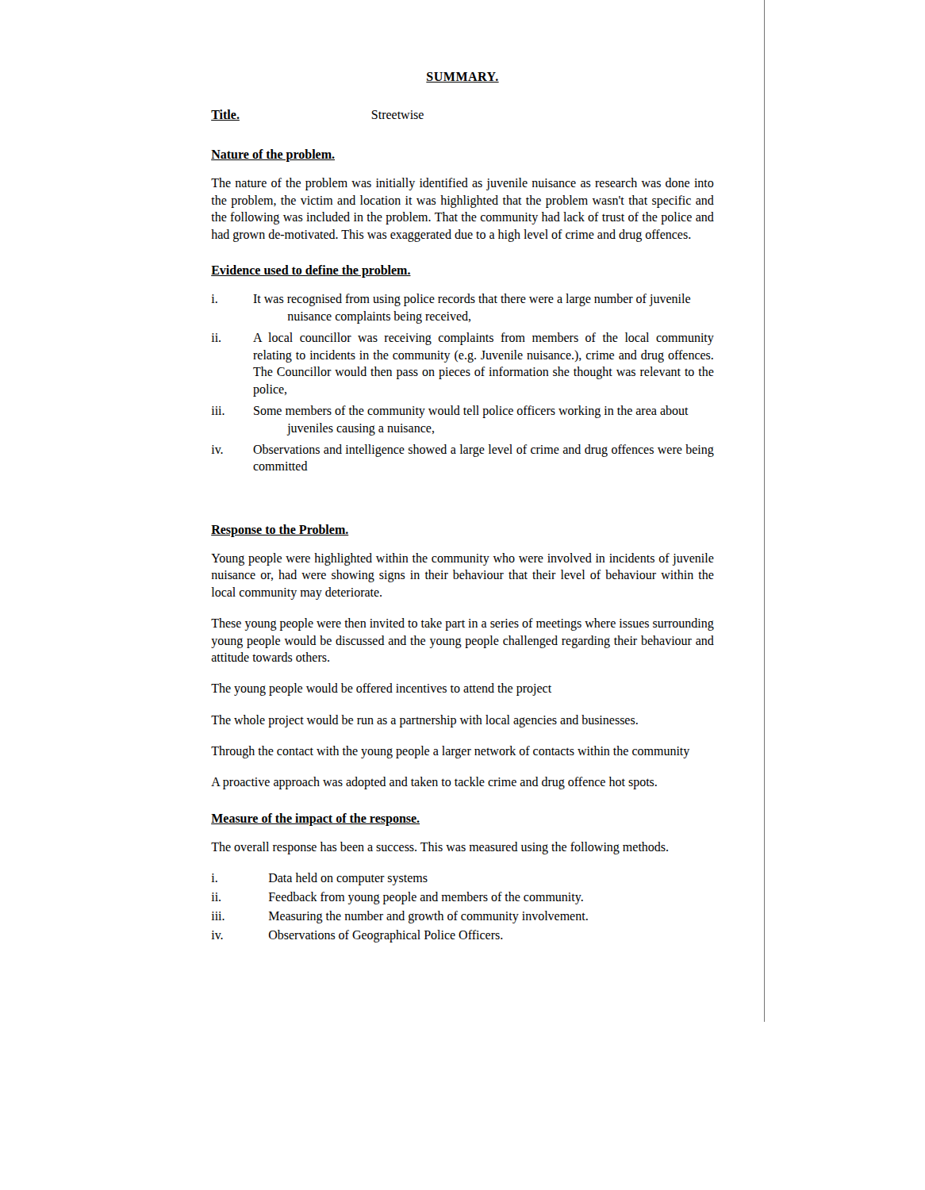SUMMARY.
Title. Streetwise
Nature of the problem.
The nature of the problem was initially identified as juvenile nuisance as research was done into the problem, the victim and location it was highlighted that the problem wasn't that specific and the following was included in the problem. That the community had lack of trust of the police and had grown de-motivated. This was exaggerated due to a high level of crime and drug offences.
Evidence used to define the problem.
i. It was recognised from using police records that there were a large number of juvenile
nuisance complaints being received,
ii. A local councillor was receiving complaints from members of the local community relating to incidents in the community (e.g. Juvenile nuisance.), crime and drug offences. The Councillor would then pass on pieces of information she thought was relevant to the police,
iii. Some members of the community would tell police officers working in the area about
juveniles causing a nuisance,
iv. Observations and intelligence showed a large level of crime and drug offences were being committed
Response to the Problem.
Young people were highlighted within the community who were involved in incidents of juvenile nuisance or, had were showing signs in their behaviour that their level of behaviour within the local community may deteriorate.
These young people were then invited to take part in a series of meetings where issues surrounding young people would be discussed and the young people challenged regarding their behaviour and attitude towards others.
The young people would be offered incentives to attend the project
The whole project would be run as a partnership with local agencies and businesses.
Through the contact with the young people a larger network of contacts within the community
A proactive approach was adopted and taken to tackle crime and drug offence hot spots.
Measure of the impact of the response.
The overall response has been a success. This was measured using the following methods.
i. Data held on computer systems
ii. Feedback from young people and members of the community.
iii. Measuring the number and growth of community involvement.
iv. Observations of Geographical Police Officers.